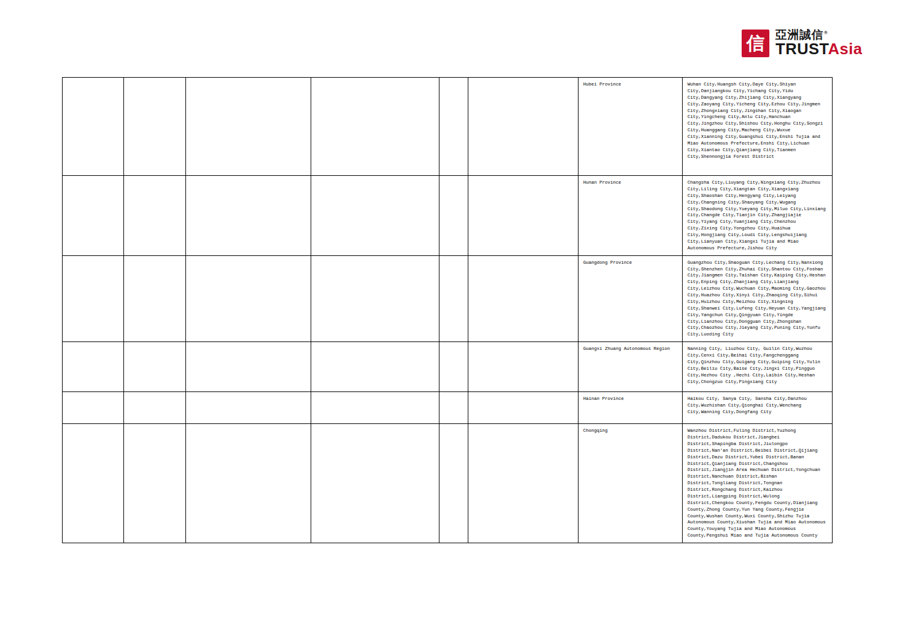信
亞洲誠信®
TRUSTAsia
| | | | | | | Hubei Province | Wuhan City,Huangsh City,Daye City,Shiyan City,Danjiangkou City,Yichang City,Yidu City,Dangyang City,Zhijiang City,Xiangyang City,Zaoyang City,Yicheng City,Ezhou City,Jingmen City,Zhongxiang City,Jingshan City,Xiaogan City,Yingcheng City,Anlu City,Hanchuan City,Jingzhou City,Shishou City,Honghu City,Songzi City,Huanggang City,Macheng City,Wuxue City,Xianning City,Guangshui City,Enshi Tujia and Miao Autonomous Prefecture,Enshi City,Lichuan City,Xiantao City,Qianjiang City,Tianmen City,Shennongjia Forest District |
| | | | | | | Hunan Province | Changsha City,Liuyang City,Ningxiang City,Zhuzhou City,Liling City,Xiangtan City,Xiangxiang City,Shaoshan City,Hengyang City,Leiyang City,Changning City,Shaoyang City,Wugang City,Shaodong City,Yueyang City,Miluo City,Linxiang City,Changde City,Tianjin City,Zhangjiajie City,Yiyang City,Yuanjiang City,Chenzhou City,Zixing City,Yongzhou City,Huaihua City,Hongjiang City,Loudi City,Lengshuijiang City,Lianyuan City,Xiangxi Tujia and Miao Autonomous Prefecture,Jishou City |
| | | | | | | Guangdong Province | Guangzhou City,Shaoguan City,Lechang City,Nanxiong City,Shenzhen City,Zhuhai City,Shantou City,Foshan City,Jiangmen City,Taishan City,Kaiping City,Heshan City,Enping City,Zhanjiang City,Lianjiang City,Leizhou City,Wuchuan City,Maoming City,Gaozhou City,Huazhou City,Xinyi City,Zhaoqing City,Sihui City,Huizhou City,Meizhou City,Xingning City,Shanwei City,Lufeng City,Heyuan City,Yangjiang City,Yangchun City,Qingyuan City,Yingde City,Lianzhou City,Dongguan City,Zhongshan City,Chaozhou City,Jieyang City,Puning City,Yunfu City,Luoding City |
| | | | | | | Guangxi Zhuang Autonomous Region | Nanning City, Liuzhou City, Guilin City,Wuzhou City,Cenxi City,Beihai City,Fangchenggang City,Qinzhou City,Guigang City,Guiping City,Yulin City,Beiliu City,Baise City,Jingxi City,Pingguo City,Hezhou City ,Hechi City,Laibin City,Heshan City,Chongzuo City,Pingxiang City |
| | | | | | | Hainan Province | Haikou City, Sanya City, Sansha City,Danzhou City,Wuzhishan City,Qionghai City,Wenchang City,Wanning City,Dongfang City |
| | | | | | | Chongqing | Wanzhou District,Fuling District,Yuzhong District,Dadukou District,Jiangbei District,Shapingba District,Jiulongpo District,Nan'an District,Beibei District,Qijiang District,Dazu District,Yubei District,Banan District,Qianjiang District,Changshou District,Jiangjin Area Hechuan District,Yongchuan District,Nanchuan District,Bishan District,Tongliang District,Tongnan District,Rongchang District,Kaizhou District,Liangping District,Wulong District,Chengkou County,Fengdu County,Dianjiang County,Zhong County,Yun Yang County,Fengjie County,Wushan County,Wuxi County,Shizhu Tujia Autonomous County,Xiushan Tujia and Miao Autonomous County,Youyang Tujia and Miao Autonomous County,Pengshui Miao and Tujia Autonomous County |